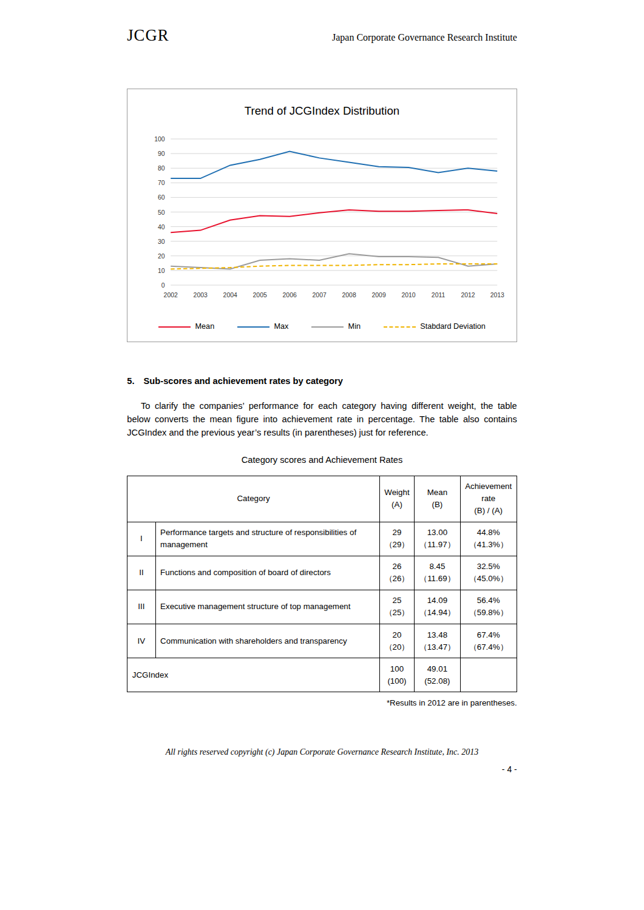JCGR
Japan Corporate Governance Research Institute
Trend of JCGIndex Distribution
100 90 80 70 60 50 40 30 20 10 0 2002 2003 2004 2005 2006 2007 2008 2009 2010 2011 2012 2013
Mean Max Min Stabdard Deviation
5. Sub-scores and achievement rates by category
To clarify the companies’ performance for each category having different weight, the table below converts the mean figure into achievement rate in percentage. The table also contains JCGIndex and the previous year’s results (in parentheses) just for reference.
Category scores and Achievement Rates
| Category | Weight (A) | Mean (B) | Achievement rate (B) / (A) |
| --- | --- | --- | --- |
| I | Performance targets and structure of responsibilities of management | 29 （29） | 13.00 （11.97） | 44.8% （41.3%） |
| II | Functions and composition of board of directors | 26 （26） | 8.45 （11.69） | 32.5% （45.0%） |
| III | Executive management structure of top management | 25 （25） | 14.09 （14.94） | 56.4% （59.8%） |
| IV | Communication with shareholders and transparency | 20 （20） | 13.48 （13.47） | 67.4% （67.4%） |
| JCGIndex | 100 (100) | 49.01 (52.08) | |
*Results in 2012 are in parentheses.
All rights reserved copyright (c) Japan Corporate Governance Research Institute, Inc. 2013
- 4 -